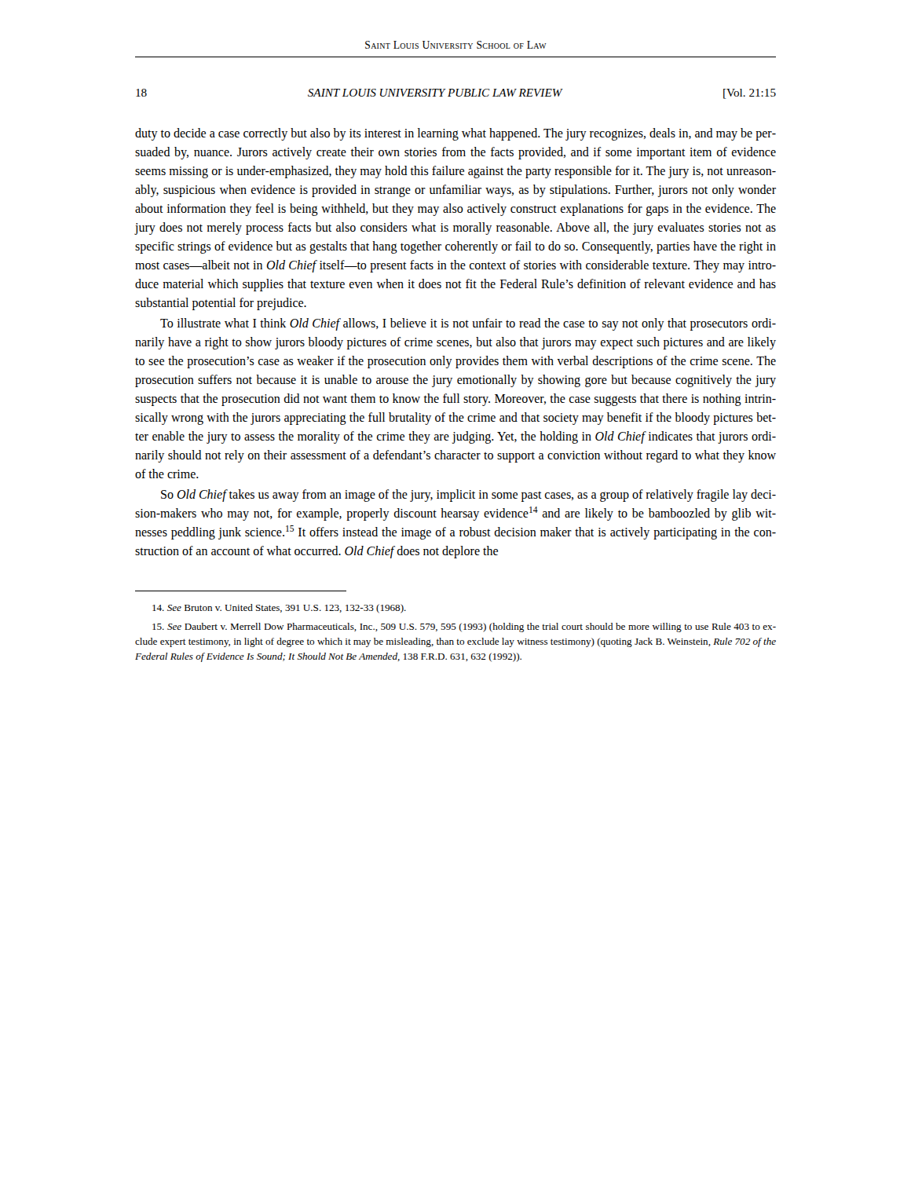Saint Louis University School of Law
18 SAINT LOUIS UNIVERSITY PUBLIC LAW REVIEW [Vol. 21:15
duty to decide a case correctly but also by its interest in learning what happened. The jury recognizes, deals in, and may be persuaded by, nuance. Jurors actively create their own stories from the facts provided, and if some important item of evidence seems missing or is under-emphasized, they may hold this failure against the party responsible for it. The jury is, not unreasonably, suspicious when evidence is provided in strange or unfamiliar ways, as by stipulations. Further, jurors not only wonder about information they feel is being withheld, but they may also actively construct explanations for gaps in the evidence. The jury does not merely process facts but also considers what is morally reasonable. Above all, the jury evaluates stories not as specific strings of evidence but as gestalts that hang together coherently or fail to do so. Consequently, parties have the right in most cases—albeit not in Old Chief itself—to present facts in the context of stories with considerable texture. They may introduce material which supplies that texture even when it does not fit the Federal Rule’s definition of relevant evidence and has substantial potential for prejudice.
To illustrate what I think Old Chief allows, I believe it is not unfair to read the case to say not only that prosecutors ordinarily have a right to show jurors bloody pictures of crime scenes, but also that jurors may expect such pictures and are likely to see the prosecution’s case as weaker if the prosecution only provides them with verbal descriptions of the crime scene. The prosecution suffers not because it is unable to arouse the jury emotionally by showing gore but because cognitively the jury suspects that the prosecution did not want them to know the full story. Moreover, the case suggests that there is nothing intrinsically wrong with the jurors appreciating the full brutality of the crime and that society may benefit if the bloody pictures better enable the jury to assess the morality of the crime they are judging. Yet, the holding in Old Chief indicates that jurors ordinarily should not rely on their assessment of a defendant’s character to support a conviction without regard to what they know of the crime.
So Old Chief takes us away from an image of the jury, implicit in some past cases, as a group of relatively fragile lay decision-makers who may not, for example, properly discount hearsay evidence14 and are likely to be bamboozled by glib witnesses peddling junk science.15 It offers instead the image of a robust decision maker that is actively participating in the construction of an account of what occurred. Old Chief does not deplore the
14. See Bruton v. United States, 391 U.S. 123, 132-33 (1968).
15. See Daubert v. Merrell Dow Pharmaceuticals, Inc., 509 U.S. 579, 595 (1993) (holding the trial court should be more willing to use Rule 403 to exclude expert testimony, in light of degree to which it may be misleading, than to exclude lay witness testimony) (quoting Jack B. Weinstein, Rule 702 of the Federal Rules of Evidence Is Sound; It Should Not Be Amended, 138 F.R.D. 631, 632 (1992)).